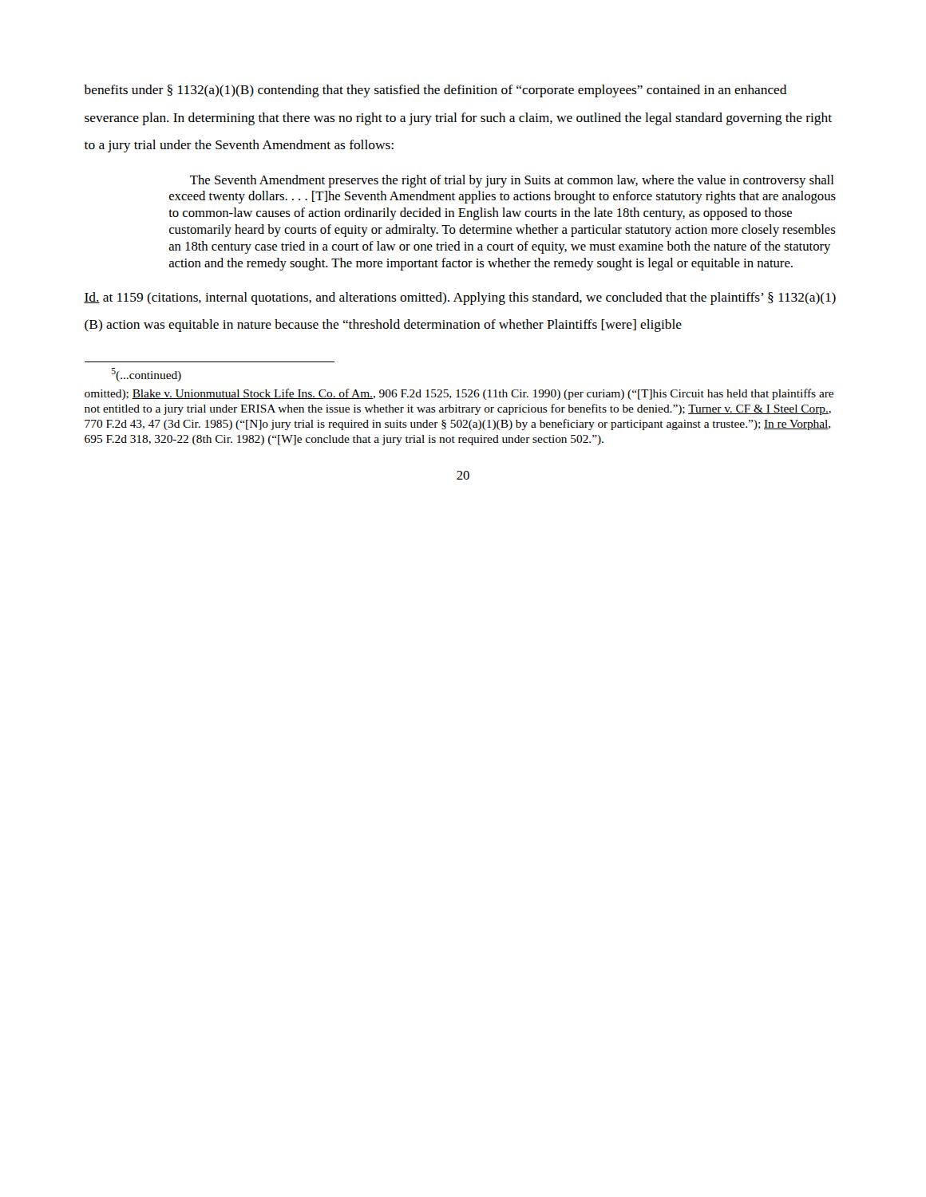benefits under § 1132(a)(1)(B) contending that they satisfied the definition of “corporate employees” contained in an enhanced severance plan. In determining that there was no right to a jury trial for such a claim, we outlined the legal standard governing the right to a jury trial under the Seventh Amendment as follows:
The Seventh Amendment preserves the right of trial by jury in Suits at common law, where the value in controversy shall exceed twenty dollars. . . . [T]he Seventh Amendment applies to actions brought to enforce statutory rights that are analogous to common-law causes of action ordinarily decided in English law courts in the late 18th century, as opposed to those customarily heard by courts of equity or admiralty. To determine whether a particular statutory action more closely resembles an 18th century case tried in a court of law or one tried in a court of equity, we must examine both the nature of the statutory action and the remedy sought. The more important factor is whether the remedy sought is legal or equitable in nature.
Id. at 1159 (citations, internal quotations, and alterations omitted). Applying this standard, we concluded that the plaintiffs’ § 1132(a)(1)(B) action was equitable in nature because the “threshold determination of whether Plaintiffs [were] eligible
5(...continued)
omitted); Blake v. Unionmutual Stock Life Ins. Co. of Am., 906 F.2d 1525, 1526 (11th Cir. 1990) (per curiam) (“[T]his Circuit has held that plaintiffs are not entitled to a jury trial under ERISA when the issue is whether it was arbitrary or capricious for benefits to be denied.”); Turner v. CF & I Steel Corp., 770 F.2d 43, 47 (3d Cir. 1985) (“[N]o jury trial is required in suits under § 502(a)(1)(B) by a beneficiary or participant against a trustee.”); In re Vorphal, 695 F.2d 318, 320-22 (8th Cir. 1982) (“[W]e conclude that a jury trial is not required under section 502.”).
20